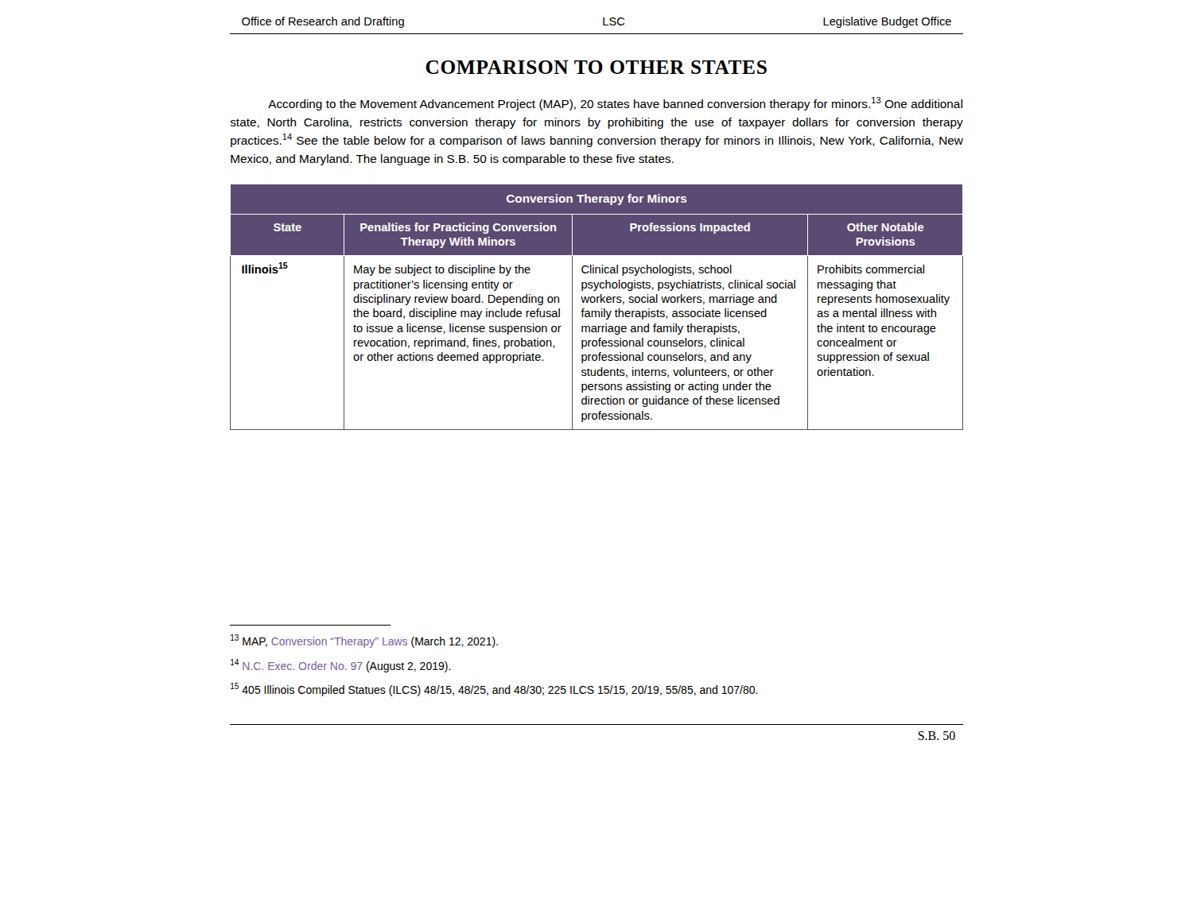Office of Research and Drafting
LSC
Legislative Budget Office
COMPARISON TO OTHER STATES
According to the Movement Advancement Project (MAP), 20 states have banned conversion therapy for minors.13 One additional state, North Carolina, restricts conversion therapy for minors by prohibiting the use of taxpayer dollars for conversion therapy practices.14 See the table below for a comparison of laws banning conversion therapy for minors in Illinois, New York, California, New Mexico, and Maryland. The language in S.B. 50 is comparable to these five states.
| Conversion Therapy for Minors |
| --- |
| State | Penalties for Practicing Conversion Therapy With Minors | Professions Impacted | Other Notable Provisions |
| Illinois 15 | May be subject to discipline by the practitioner’s licensing entity or disciplinary review board. Depending on the board, discipline may include refusal to issue a license, license suspension or revocation, reprimand, fines, probation, or other actions deemed appropriate. | Clinical psychologists, school psychologists, psychiatrists, clinical social workers, social workers, marriage and family therapists, associate licensed marriage and family therapists, professional counselors, clinical professional counselors, and any students, interns, volunteers, or other persons assisting or acting under the direction or guidance of these licensed professionals. | Prohibits commercial messaging that represents homosexuality as a mental illness with the intent to encourage concealment or suppression of sexual orientation. |
13 MAP, Conversion “Therapy” Laws (March 12, 2021).
14 N.C. Exec. Order No. 97 (August 2, 2019).
15 405 Illinois Compiled Statues (ILCS) 48/15, 48/25, and 48/30; 225 ILCS 15/15, 20/19, 55/85, and 107/80.
S.B. 50